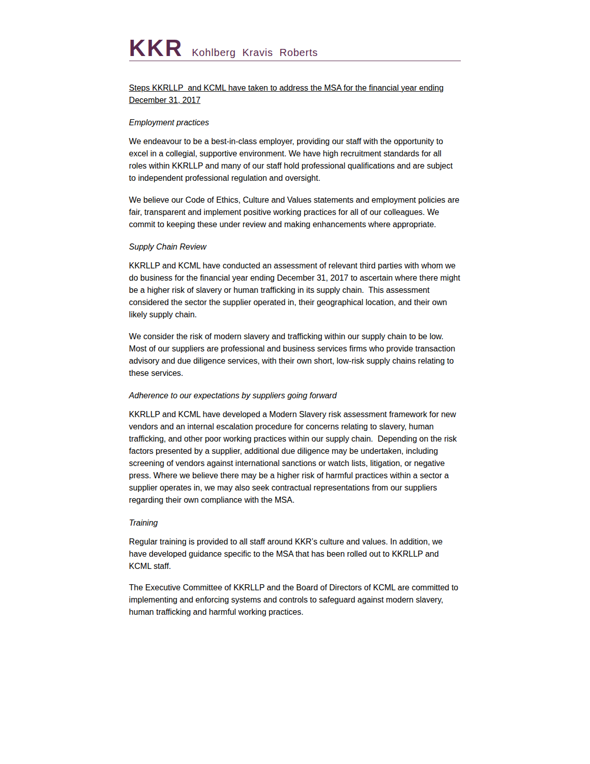KKR
Kohlberg Kravis Roberts
Steps KKRLLP and KCML have taken to address the MSA for the financial year ending December 31, 2017
Employment practices
We endeavour to be a best-in-class employer, providing our staff with the opportunity to excel in a collegial, supportive environment. We have high recruitment standards for all roles within KKRLLP and many of our staff hold professional qualifications and are subject to independent professional regulation and oversight.
We believe our Code of Ethics, Culture and Values statements and employment policies are fair, transparent and implement positive working practices for all of our colleagues. We commit to keeping these under review and making enhancements where appropriate.
Supply Chain Review
KKRLLP and KCML have conducted an assessment of relevant third parties with whom we do business for the financial year ending December 31, 2017 to ascertain where there might be a higher risk of slavery or human trafficking in its supply chain. This assessment considered the sector the supplier operated in, their geographical location, and their own likely supply chain.
We consider the risk of modern slavery and trafficking within our supply chain to be low. Most of our suppliers are professional and business services firms who provide transaction advisory and due diligence services, with their own short, low-risk supply chains relating to these services.
Adherence to our expectations by suppliers going forward
KKRLLP and KCML have developed a Modern Slavery risk assessment framework for new vendors and an internal escalation procedure for concerns relating to slavery, human trafficking, and other poor working practices within our supply chain. Depending on the risk factors presented by a supplier, additional due diligence may be undertaken, including screening of vendors against international sanctions or watch lists, litigation, or negative press. Where we believe there may be a higher risk of harmful practices within a sector a supplier operates in, we may also seek contractual representations from our suppliers regarding their own compliance with the MSA.
Training
Regular training is provided to all staff around KKR’s culture and values. In addition, we have developed guidance specific to the MSA that has been rolled out to KKRLLP and KCML staff.
The Executive Committee of KKRLLP and the Board of Directors of KCML are committed to implementing and enforcing systems and controls to safeguard against modern slavery, human trafficking and harmful working practices.